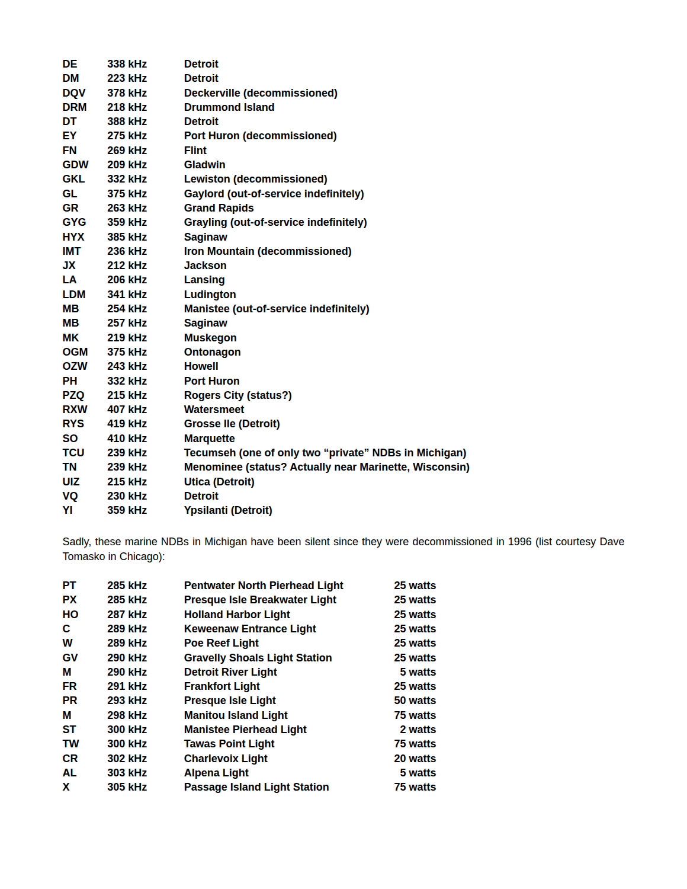| DE | 338 kHz | Detroit |
| DM | 223 kHz | Detroit |
| DQV | 378 kHz | Deckerville (decommissioned) |
| DRM | 218 kHz | Drummond Island |
| DT | 388 kHz | Detroit |
| EY | 275 kHz | Port Huron (decommissioned) |
| FN | 269 kHz | Flint |
| GDW | 209 kHz | Gladwin |
| GKL | 332 kHz | Lewiston (decommissioned) |
| GL | 375 kHz | Gaylord (out-of-service indefinitely) |
| GR | 263 kHz | Grand Rapids |
| GYG | 359 kHz | Grayling (out-of-service indefinitely) |
| HYX | 385 kHz | Saginaw |
| IMT | 236 kHz | Iron Mountain (decommissioned) |
| JX | 212 kHz | Jackson |
| LA | 206 kHz | Lansing |
| LDM | 341 kHz | Ludington |
| MB | 254 kHz | Manistee (out-of-service indefinitely) |
| MB | 257 kHz | Saginaw |
| MK | 219 kHz | Muskegon |
| OGM | 375 kHz | Ontonagon |
| OZW | 243 kHz | Howell |
| PH | 332 kHz | Port Huron |
| PZQ | 215 kHz | Rogers City (status?) |
| RXW | 407 kHz | Watersmeet |
| RYS | 419 kHz | Grosse Ile (Detroit) |
| SO | 410 kHz | Marquette |
| TCU | 239 kHz | Tecumseh (one of only two “private” NDBs in Michigan) |
| TN | 239 kHz | Menominee (status? Actually near Marinette, Wisconsin) |
| UIZ | 215 kHz | Utica (Detroit) |
| VQ | 230 kHz | Detroit |
| YI | 359 kHz | Ypsilanti (Detroit) |
Sadly, these marine NDBs in Michigan have been silent since they were decommissioned in 1996 (list courtesy Dave Tomasko in Chicago):
| PT | 285 kHz | Pentwater North Pierhead Light | 25 watts |
| PX | 285 kHz | Presque Isle Breakwater Light | 25 watts |
| HO | 287 kHz | Holland Harbor Light | 25 watts |
| C | 289 kHz | Keweenaw Entrance Light | 25 watts |
| W | 289 kHz | Poe Reef Light | 25 watts |
| GV | 290 kHz | Gravelly Shoals Light Station | 25 watts |
| M | 290 kHz | Detroit River Light | 5 watts |
| FR | 291 kHz | Frankfort Light | 25 watts |
| PR | 293 kHz | Presque Isle Light | 50 watts |
| M | 298 kHz | Manitou Island Light | 75 watts |
| ST | 300 kHz | Manistee Pierhead Light | 2 watts |
| TW | 300 kHz | Tawas Point Light | 75 watts |
| CR | 302 kHz | Charlevoix Light | 20 watts |
| AL | 303 kHz | Alpena Light | 5 watts |
| X | 305 kHz | Passage Island Light Station | 75 watts |